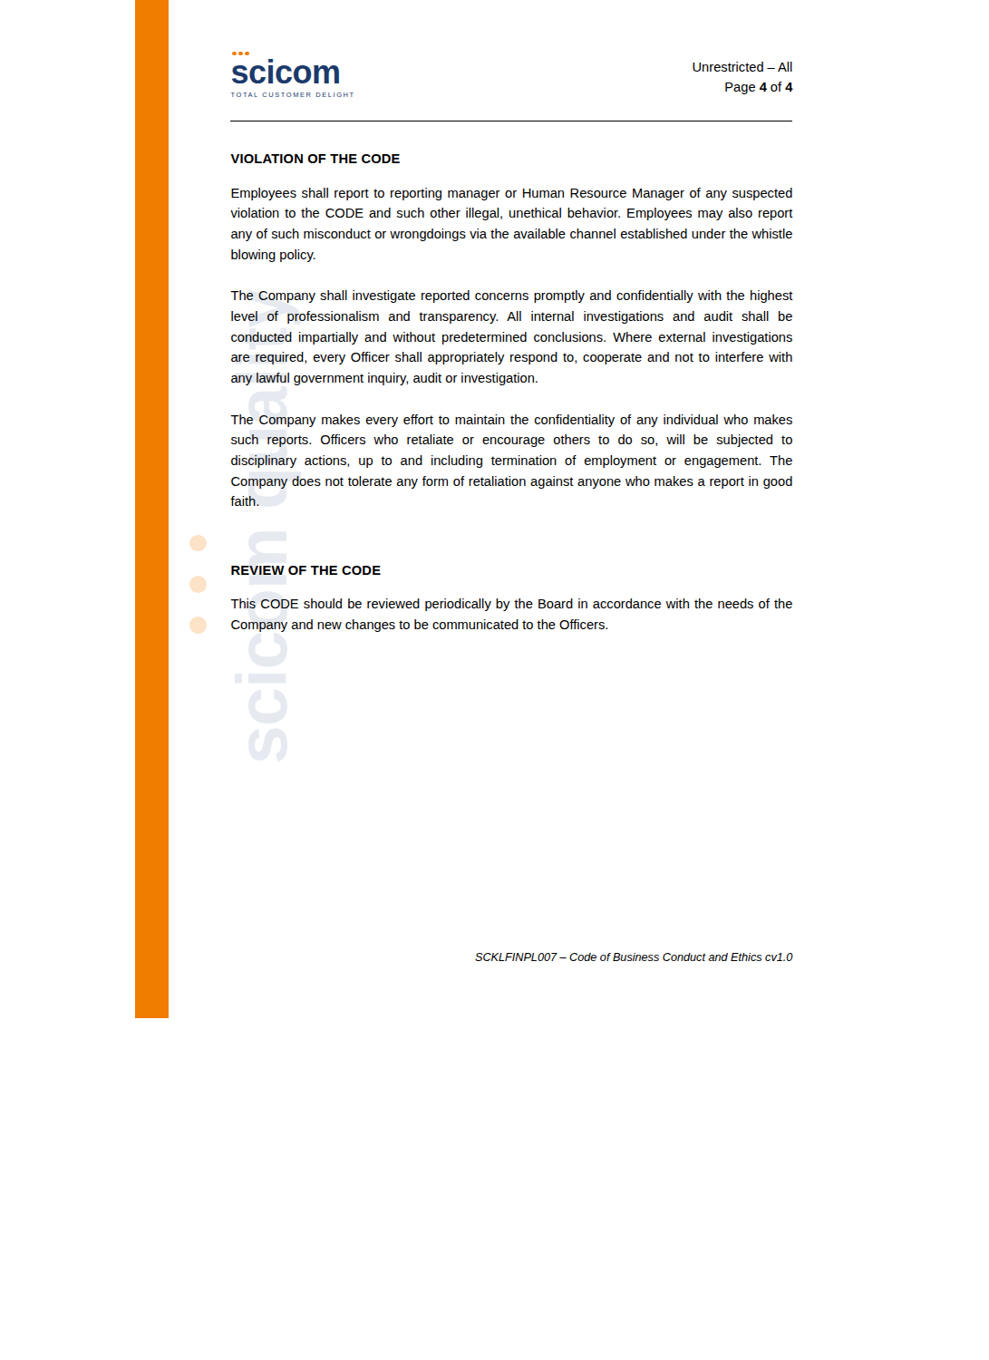scicom quality
scicom
TOTAL CUSTOMER DELIGHT
Unrestricted – All
Page 4 of 4
VIOLATION OF THE CODE
Employees shall report to reporting manager or Human Resource Manager of any suspected violation to the CODE and such other illegal, unethical behavior. Employees may also report any of such misconduct or wrongdoings via the available channel established under the whistle blowing policy.
The Company shall investigate reported concerns promptly and confidentially with the highest level of professionalism and transparency. All internal investigations and audit shall be conducted impartially and without predetermined conclusions. Where external investigations are required, every Officer shall appropriately respond to, cooperate and not to interfere with any lawful government inquiry, audit or investigation.
The Company makes every effort to maintain the confidentiality of any individual who makes such reports. Officers who retaliate or encourage others to do so, will be subjected to disciplinary actions, up to and including termination of employment or engagement. The Company does not tolerate any form of retaliation against anyone who makes a report in good faith.
REVIEW OF THE CODE
This CODE should be reviewed periodically by the Board in accordance with the needs of the Company and new changes to be communicated to the Officers.
SCKLFINPL007 – Code of Business Conduct and Ethics cv1.0